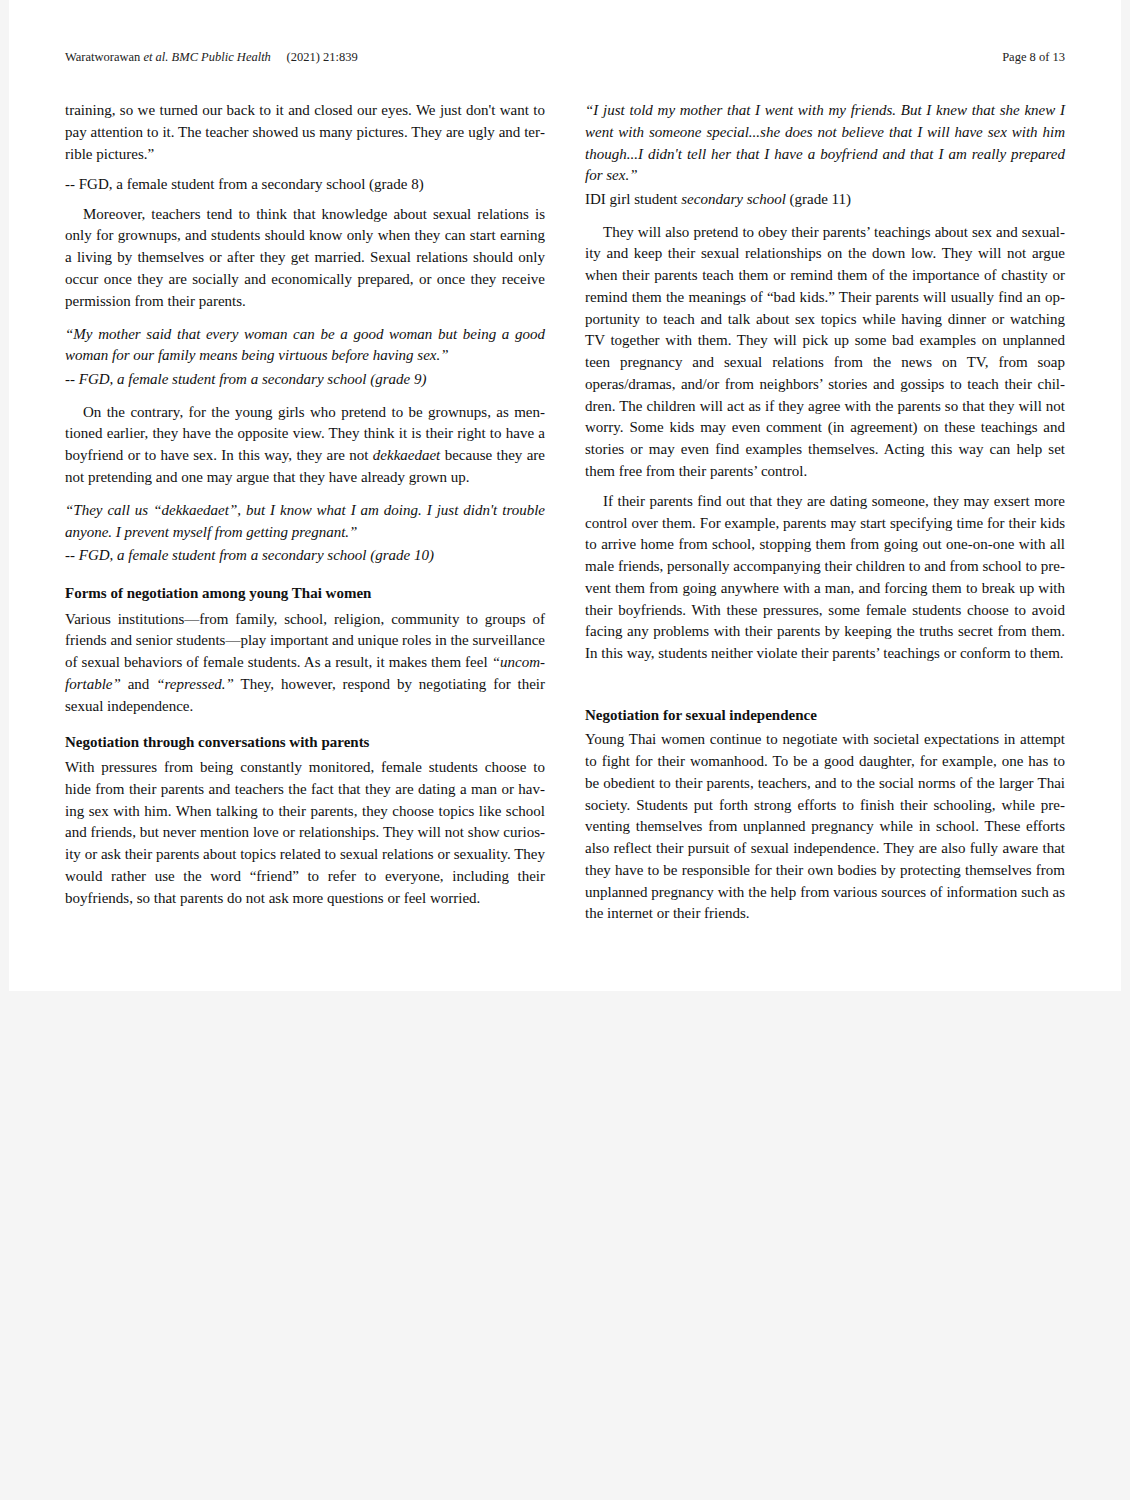Waratworawan et al. BMC Public Health (2021) 21:839
Page 8 of 13
training, so we turned our back to it and closed our eyes. We just don't want to pay attention to it. The teacher showed us many pictures. They are ugly and terrible pictures.”
-- FGD, a female student from a secondary school (grade 8)
Moreover, teachers tend to think that knowledge about sexual relations is only for grownups, and students should know only when they can start earning a living by themselves or after they get married. Sexual relations should only occur once they are socially and economically prepared, or once they receive permission from their parents.
“My mother said that every woman can be a good woman but being a good woman for our family means being virtuous before having sex.”
-- FGD, a female student from a secondary school (grade 9)
On the contrary, for the young girls who pretend to be grownups, as mentioned earlier, they have the opposite view. They think it is their right to have a boyfriend or to have sex. In this way, they are not dekkaedaet because they are not pretending and one may argue that they have already grown up.
“They call us “dekkaedaet”, but I know what I am doing. I just didn't trouble anyone. I prevent myself from getting pregnant.”
-- FGD, a female student from a secondary school (grade 10)
Forms of negotiation among young Thai women
Various institutions—from family, school, religion, community to groups of friends and senior students—play important and unique roles in the surveillance of sexual behaviors of female students. As a result, it makes them feel “uncomfortable” and “repressed.” They, however, respond by negotiating for their sexual independence.
Negotiation through conversations with parents
With pressures from being constantly monitored, female students choose to hide from their parents and teachers the fact that they are dating a man or having sex with him. When talking to their parents, they choose topics like school and friends, but never mention love or relationships. They will not show curiosity or ask their parents about topics related to sexual relations or sexuality. They would rather use the word “friend” to refer to everyone, including their boyfriends, so that parents do not ask more questions or feel worried.
“I just told my mother that I went with my friends. But I knew that she knew I went with someone special...she does not believe that I will have sex with him though...I didn't tell her that I have a boyfriend and that I am really prepared for sex.”
IDI girl student secondary school (grade 11)
They will also pretend to obey their parents’ teachings about sex and sexuality and keep their sexual relationships on the down low. They will not argue when their parents teach them or remind them of the importance of chastity or remind them the meanings of “bad kids.” Their parents will usually find an opportunity to teach and talk about sex topics while having dinner or watching TV together with them. They will pick up some bad examples on unplanned teen pregnancy and sexual relations from the news on TV, from soap operas/dramas, and/or from neighbors’ stories and gossips to teach their children. The children will act as if they agree with the parents so that they will not worry. Some kids may even comment (in agreement) on these teachings and stories or may even find examples themselves. Acting this way can help set them free from their parents’ control.
If their parents find out that they are dating someone, they may exsert more control over them. For example, parents may start specifying time for their kids to arrive home from school, stopping them from going out one-on-one with all male friends, personally accompanying their children to and from school to prevent them from going anywhere with a man, and forcing them to break up with their boyfriends. With these pressures, some female students choose to avoid facing any problems with their parents by keeping the truths secret from them. In this way, students neither violate their parents’ teachings or conform to them.
Negotiation for sexual independence
Young Thai women continue to negotiate with societal expectations in attempt to fight for their womanhood. To be a good daughter, for example, one has to be obedient to their parents, teachers, and to the social norms of the larger Thai society. Students put forth strong efforts to finish their schooling, while preventing themselves from unplanned pregnancy while in school. These efforts also reflect their pursuit of sexual independence. They are also fully aware that they have to be responsible for their own bodies by protecting themselves from unplanned pregnancy with the help from various sources of information such as the internet or their friends.